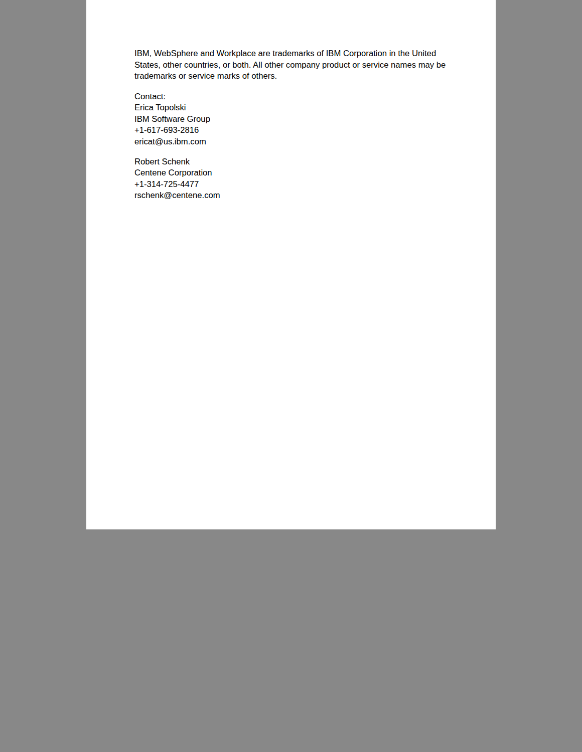IBM, WebSphere and Workplace are trademarks of IBM Corporation in the United States, other countries, or both. All other company product or service names may be trademarks or service marks of others.
Contact:
Erica Topolski
IBM Software Group
+1-617-693-2816
ericat@us.ibm.com
Robert Schenk
Centene Corporation
+1-314-725-4477
rschenk@centene.com